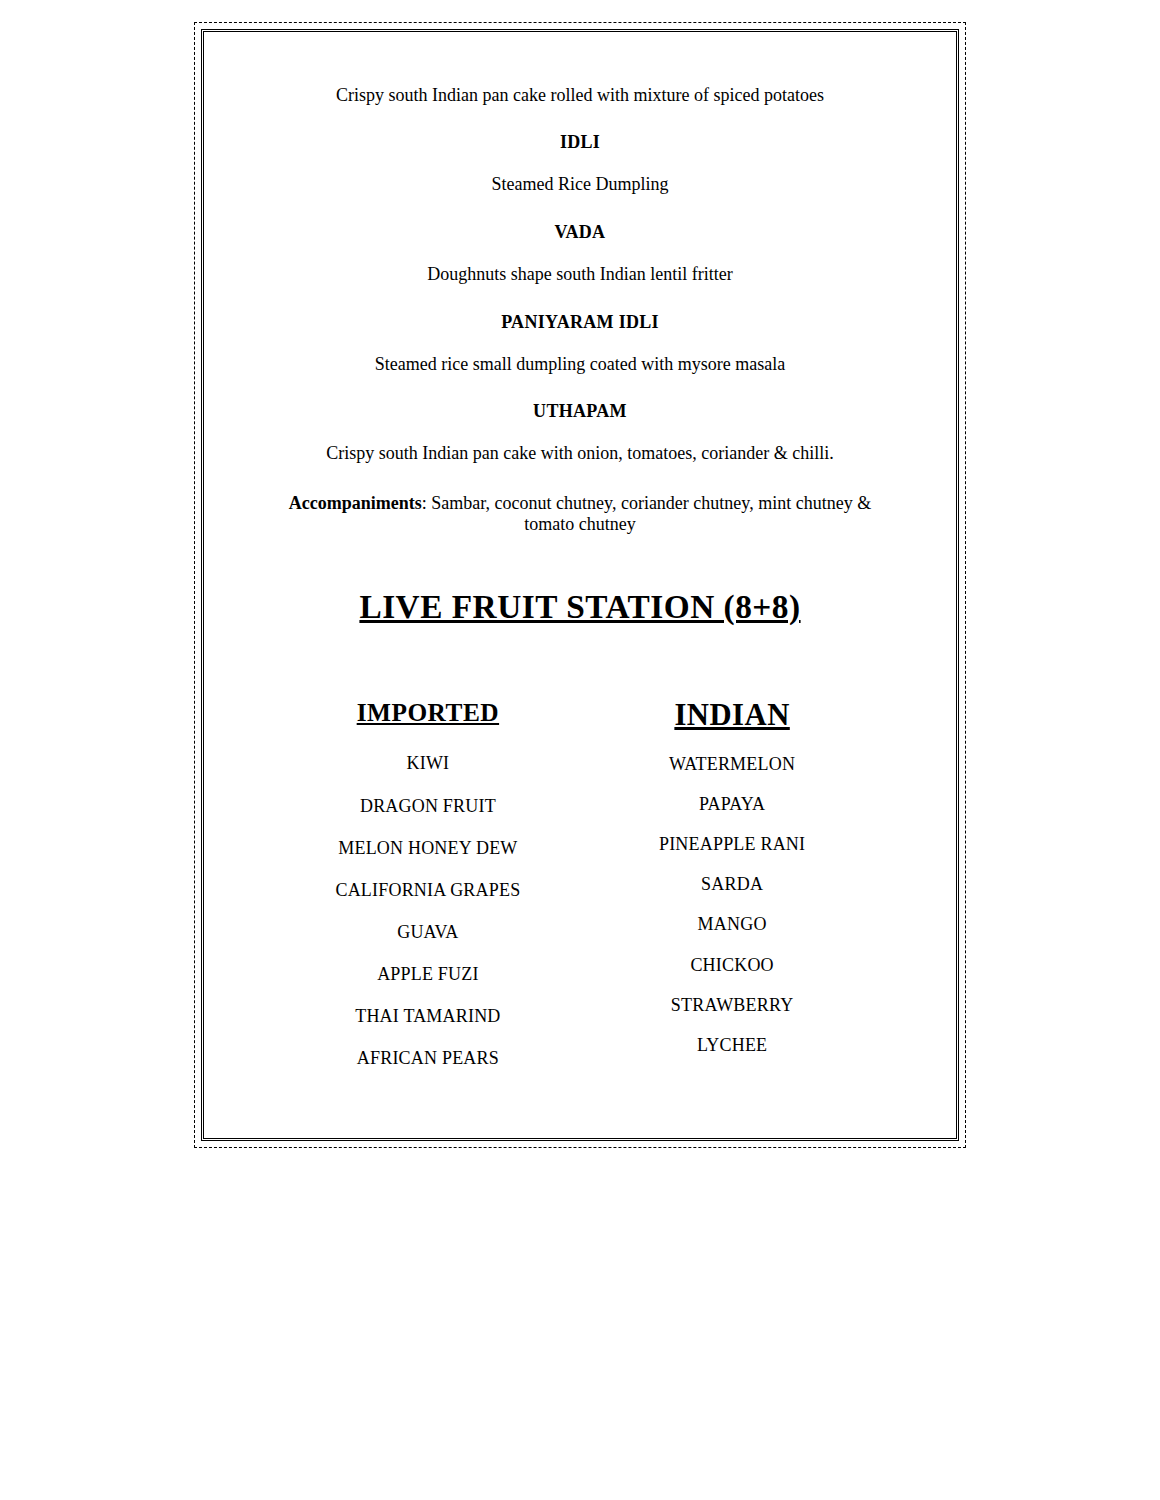Crispy south Indian pan cake rolled with mixture of spiced potatoes
IDLI
Steamed Rice Dumpling
VADA
Doughnuts shape south Indian lentil fritter
PANIYARAM IDLI
Steamed rice small dumpling coated with mysore masala
UTHAPAM
Crispy south Indian pan cake with onion, tomatoes, coriander & chilli.
Accompaniments: Sambar, coconut chutney, coriander chutney, mint chutney & tomato chutney
LIVE FRUIT STATION (8+8)
IMPORTED
KIWI
DRAGON FRUIT
MELON HONEY DEW
CALIFORNIA GRAPES
GUAVA
APPLE FUZI
THAI TAMARIND
AFRICAN PEARS
INDIAN
WATERMELON
PAPAYA
PINEAPPLE RANI
SARDA
MANGO
CHICKOO
STRAWBERRY
LYCHEE